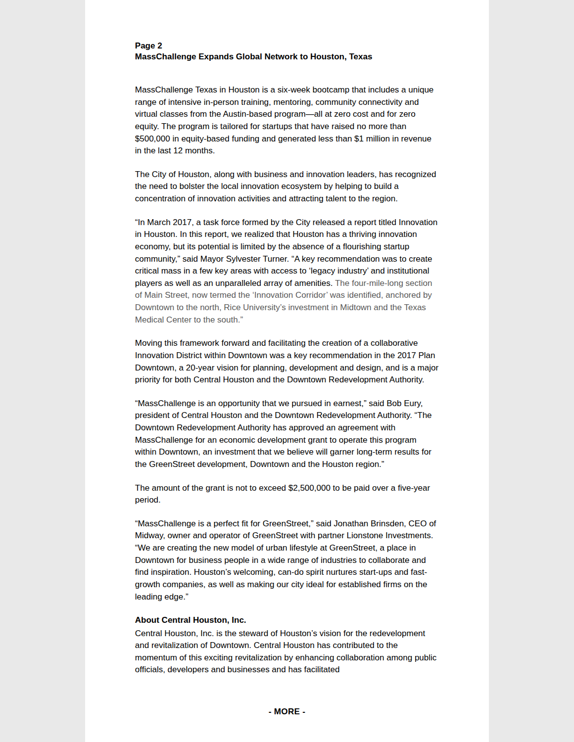Page 2 MassChallenge Expands Global Network to Houston, Texas
MassChallenge Texas in Houston is a six-week bootcamp that includes a unique range of intensive in-person training, mentoring, community connectivity and virtual classes from the Austin-based program—all at zero cost and for zero equity. The program is tailored for startups that have raised no more than $500,000 in equity-based funding and generated less than $1 million in revenue in the last 12 months.
The City of Houston, along with business and innovation leaders, has recognized the need to bolster the local innovation ecosystem by helping to build a concentration of innovation activities and attracting talent to the region.
“In March 2017, a task force formed by the City released a report titled Innovation in Houston. In this report, we realized that Houston has a thriving innovation economy, but its potential is limited by the absence of a flourishing startup community,” said Mayor Sylvester Turner. “A key recommendation was to create critical mass in a few key areas with access to ‘legacy industry’ and institutional players as well as an unparalleled array of amenities. The four-mile-long section of Main Street, now termed the ‘Innovation Corridor’ was identified, anchored by Downtown to the north, Rice University’s investment in Midtown and the Texas Medical Center to the south.”
Moving this framework forward and facilitating the creation of a collaborative Innovation District within Downtown was a key recommendation in the 2017 Plan Downtown, a 20-year vision for planning, development and design, and is a major priority for both Central Houston and the Downtown Redevelopment Authority.
“MassChallenge is an opportunity that we pursued in earnest,” said Bob Eury, president of Central Houston and the Downtown Redevelopment Authority. “The Downtown Redevelopment Authority has approved an agreement with MassChallenge for an economic development grant to operate this program within Downtown, an investment that we believe will garner long-term results for the GreenStreet development, Downtown and the Houston region.”
The amount of the grant is not to exceed $2,500,000 to be paid over a five-year period.
“MassChallenge is a perfect fit for GreenStreet,” said Jonathan Brinsden, CEO of Midway, owner and operator of GreenStreet with partner Lionstone Investments. “We are creating the new model of urban lifestyle at GreenStreet, a place in Downtown for business people in a wide range of industries to collaborate and find inspiration. Houston’s welcoming, can-do spirit nurtures start-ups and fast-growth companies, as well as making our city ideal for established firms on the leading edge.”
About Central Houston, Inc.
Central Houston, Inc. is the steward of Houston’s vision for the redevelopment and revitalization of Downtown. Central Houston has contributed to the momentum of this exciting revitalization by enhancing collaboration among public officials, developers and businesses and has facilitated
- MORE -